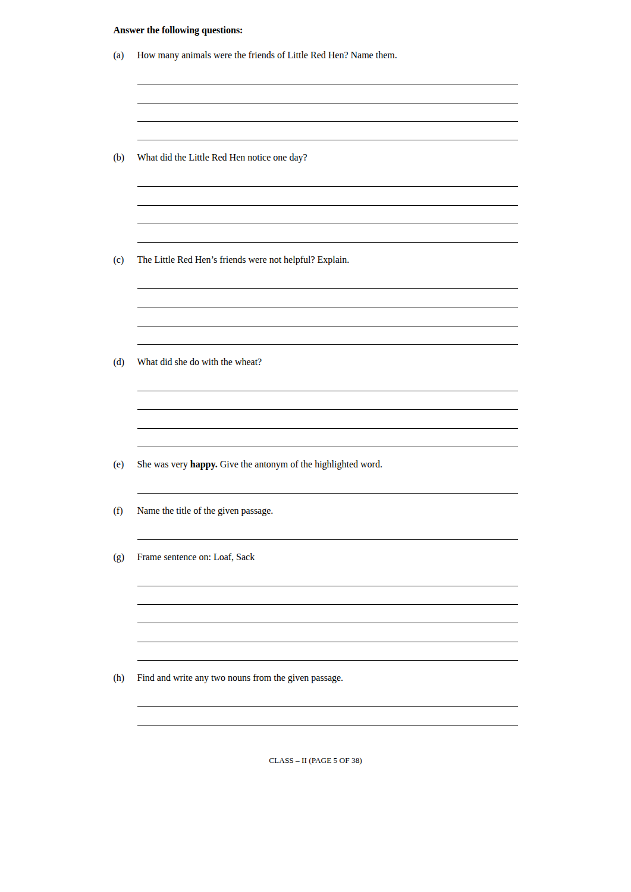Answer the following questions:
(a) How many animals were the friends of Little Red Hen? Name them.
(b) What did the Little Red Hen notice one day?
(c) The Little Red Hen’s friends were not helpful? Explain.
(d) What did she do with the wheat?
(e) She was very happy. Give the antonym of the highlighted word.
(f) Name the title of the given passage.
(g) Frame sentence on: Loaf, Sack
(h) Find and write any two nouns from the given passage.
CLASS – II (PAGE 5 OF 38)